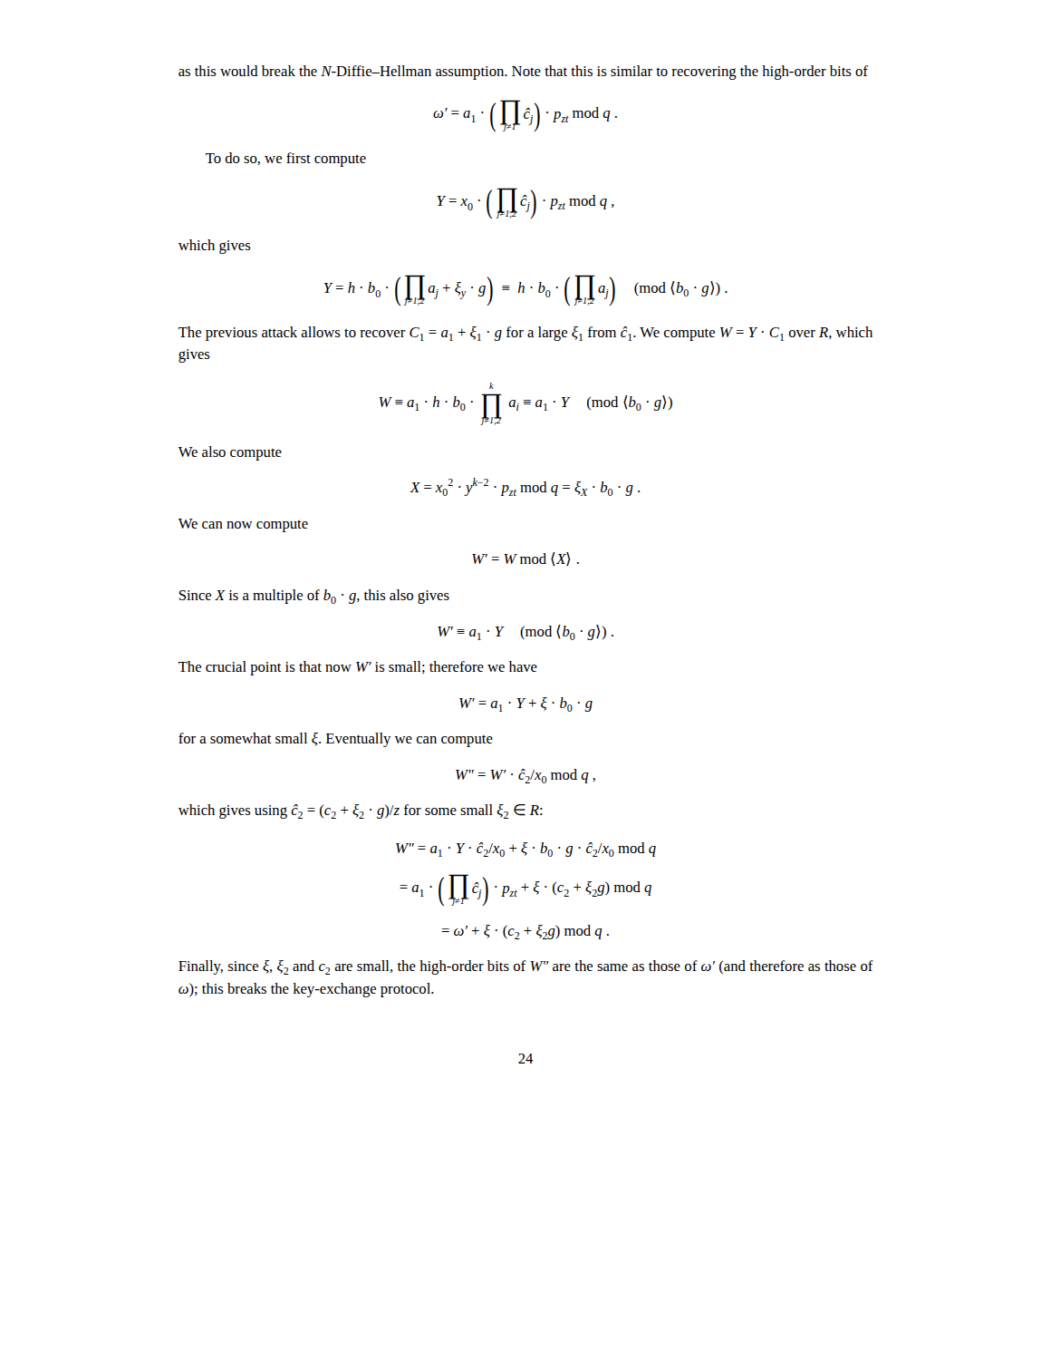as this would break the N-Diffie–Hellman assumption. Note that this is similar to recovering the high-order bits of
ω′ = a1 · (∏j≠1 ĉj) · pzt mod q .
To do so, we first compute
Y = x0 · (∏j≠1,2 ĉj) · pzt mod q ,
which gives
Y = h · b0 · (∏j≠1,2 aj + ξy · g) ≡ h · b0 · (∏j≠1,2 aj) (mod ⟨b0 · g⟩) .
The previous attack allows to recover C1 = a1 + ξ1 · g for a large ξ1 from ĉ1. We compute W = Y · C1 over R, which gives
W ≡ a1 · h · b0 · k∏j≠1,2 ai ≡ a1 · Y (mod ⟨b0 · g⟩)
We also compute
X = x02 · yk−2 · pzt mod q = ξX · b0 · g .
We can now compute
W′ = W mod ⟨X⟩ .
Since X is a multiple of b0 · g, this also gives
W′ ≡ a1 · Y (mod ⟨b0 · g⟩) .
The crucial point is that now W′ is small; therefore we have
W′ = a1 · Y + ξ · b0 · g
for a somewhat small ξ. Eventually we can compute
W″ = W′ · ĉ2/x0 mod q ,
which gives using ĉ2 = (c2 + ξ2 · g)/z for some small ξ2 ∈ R:
W″ = a1 · Y · ĉ2/x0 + ξ · b0 · g · ĉ2/x0 mod q
= a1 · (∏j≠1 ĉj) · pzt + ξ · (c2 + ξ2g) mod q
= ω′ + ξ · (c2 + ξ2g) mod q .
Finally, since ξ, ξ2 and c2 are small, the high-order bits of W″ are the same as those of ω′ (and therefore as those of ω); this breaks the key-exchange protocol.
24